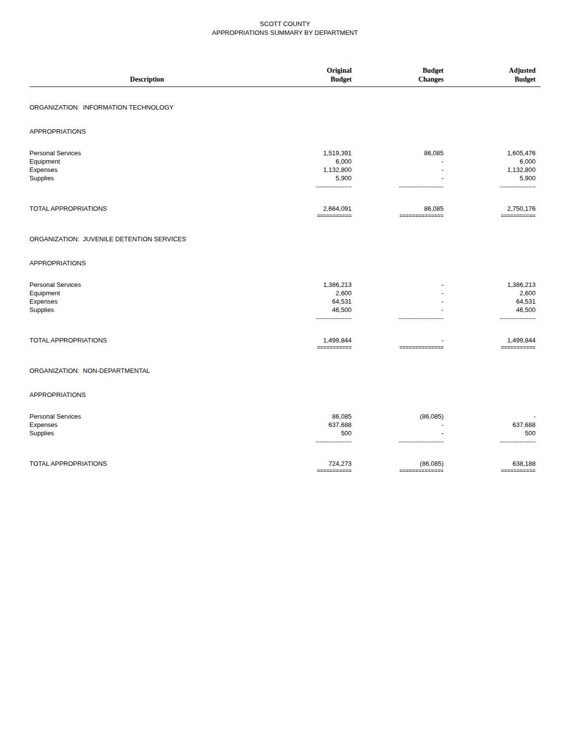SCOTT COUNTY
APPROPRIATIONS SUMMARY BY DEPARTMENT
| | Original | Budget | Adjusted |
| --- | --- | --- | --- |
| Description | Budget | Changes | Budget |
| ORGANIZATION: INFORMATION TECHNOLOGY |
| APPROPRIATIONS |
| Personal Services | 1,519,391 | 86,085 | 1,605,476 |
| Equipment | 6,000 | - | 6,000 |
| Expenses | 1,132,800 | - | 1,132,800 |
| Supplies | 5,900 | - | 5,900 |
| | -------------------- | ------------------------- | -------------------- |
| TOTAL APPROPRIATIONS | 2,664,091 | 86,085 | 2,750,176 |
| | =========== | ============== | =========== |
| ORGANIZATION: JUVENILE DETENTION SERVICES |
| APPROPRIATIONS |
| Personal Services | 1,386,213 | - | 1,386,213 |
| Equipment | 2,600 | - | 2,600 |
| Expenses | 64,531 | - | 64,531 |
| Supplies | 46,500 | - | 46,500 |
| | -------------------- | ------------------------- | -------------------- |
| TOTAL APPROPRIATIONS | 1,499,844 | - | 1,499,844 |
| | =========== | ============== | =========== |
| ORGANIZATION: NON-DEPARTMENTAL |
| APPROPRIATIONS |
| Personal Services | 86,085 | (86,085) | - |
| Expenses | 637,688 | - | 637,688 |
| Supplies | 500 | - | 500 |
| | -------------------- | ------------------------- | -------------------- |
| TOTAL APPROPRIATIONS | 724,273 | (86,085) | 638,188 |
| | =========== | ============== | =========== |